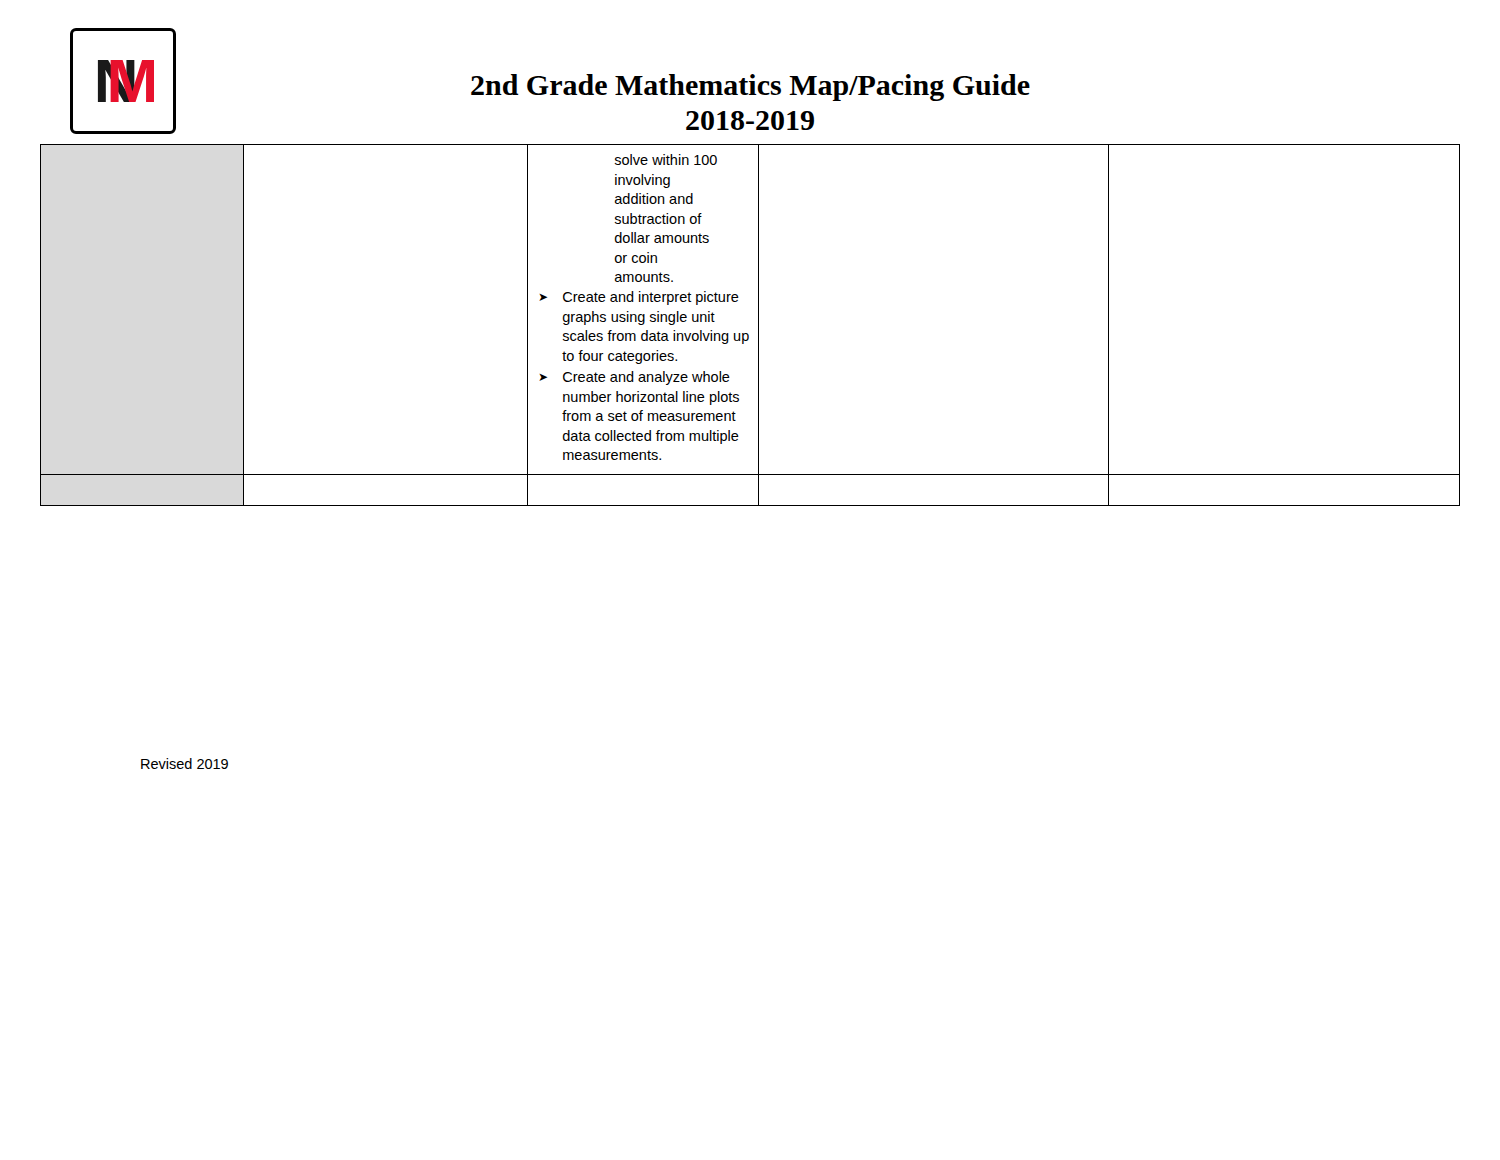NM
2nd Grade Mathematics Map/Pacing Guide
2018-2019
| | | solve within 100 involving addition and subtraction of dollar amounts or coin amounts. Create and interpret picture graphs using single unit scales from data involving up to four categories. Create and analyze whole number horizontal line plots from a set of measurement data collected from multiple measurements. | | |
Revised 2019